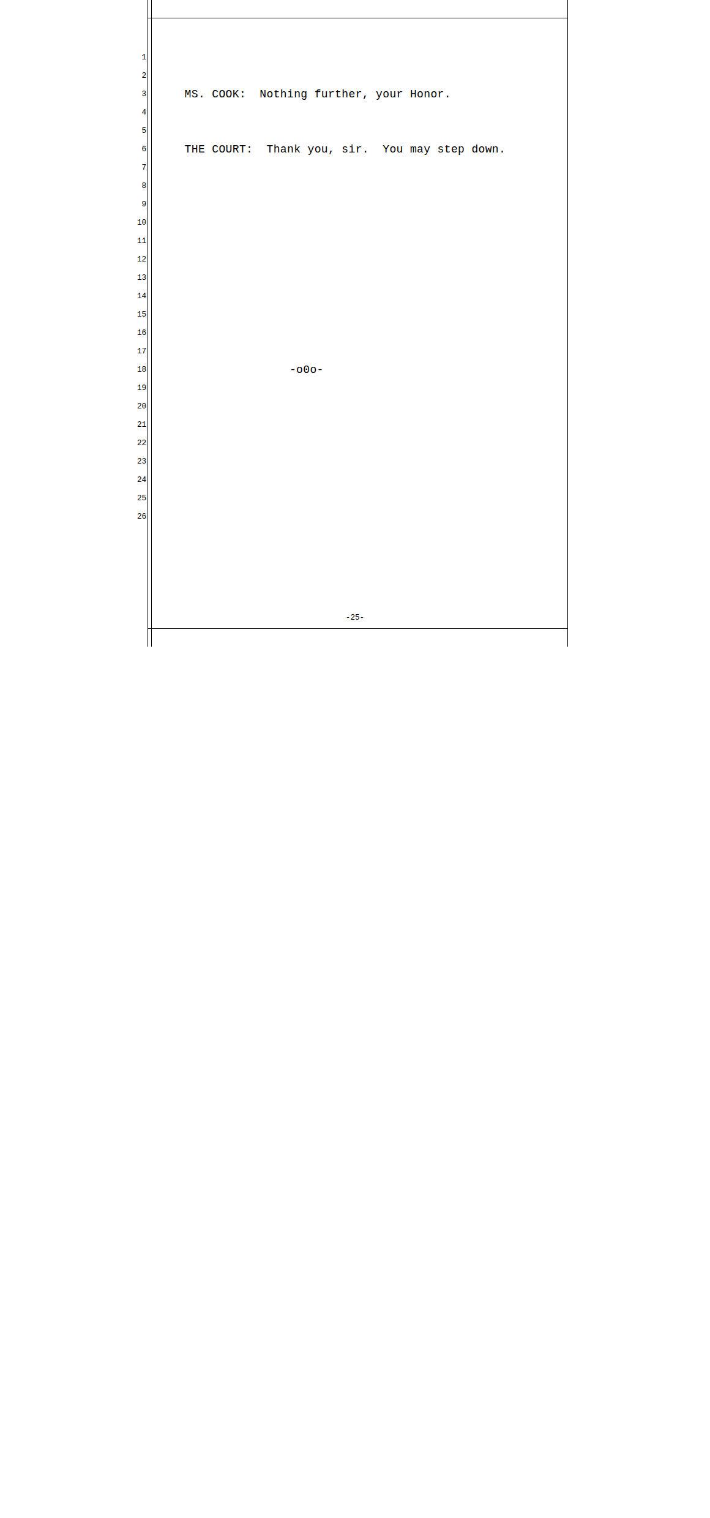1
2
3
4
5
6
7
8
9
10
11
12
13
14
15
16
17
18
19
20
21
22
23
24
25
26
MS. COOK: Nothing further, your Honor.
THE COURT: Thank you, sir. You may step down.
-o0o-
-25-